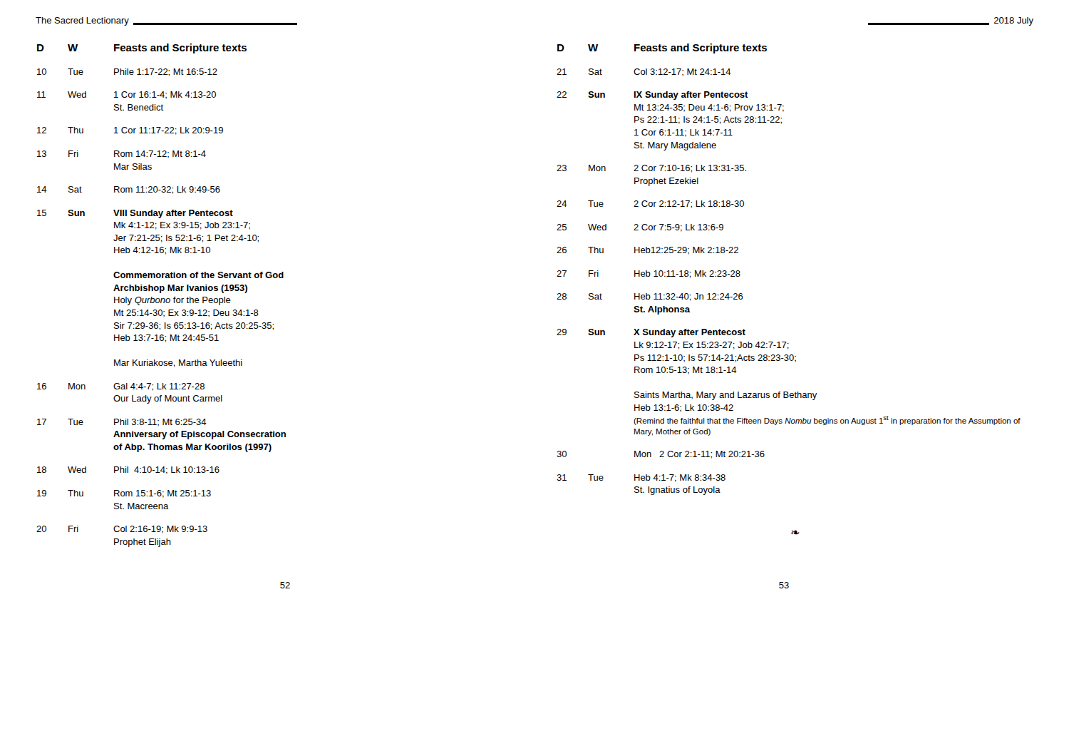The Sacred Lectionary
2018 July
| D | W | Feasts and Scripture texts |
| --- | --- | --- |
| 10 | Tue | Phile 1:17-22; Mt 16:5-12 |
| 11 | Wed | 1 Cor 16:1-4; Mk 4:13-20 St. Benedict |
| 12 | Thu | 1 Cor 11:17-22; Lk 20:9-19 |
| 13 | Fri | Rom 14:7-12; Mt 8:1-4 Mar Silas |
| 14 | Sat | Rom 11:20-32; Lk 9:49-56 |
| 15 | Sun | VIII Sunday after Pentecost Mk 4:1-12; Ex 3:9-15; Job 23:1-7; Jer 7:21-25; Is 52:1-6; 1 Pet 2:4-10; Heb 4:12-16; Mk 8:1-10 Commemoration of the Servant of God Archbishop Mar Ivanios (1953) Holy Qurbono for the People Mt 25:14-30; Ex 3:9-12; Deu 34:1-8 Sir 7:29-36; Is 65:13-16; Acts 20:25-35; Heb 13:7-16; Mt 24:45-51 Mar Kuriakose, Martha Yuleethi |
| 16 | Mon | Gal 4:4-7; Lk 11:27-28 Our Lady of Mount Carmel |
| 17 | Tue | Phil 3:8-11; Mt 6:25-34 Anniversary of Episcopal Consecration of Abp. Thomas Mar Koorilos (1997) |
| 18 | Wed | Phil 4:10-14; Lk 10:13-16 |
| 19 | Thu | Rom 15:1-6; Mt 25:1-13 St. Macreena |
| 20 | Fri | Col 2:16-19; Mk 9:9-13 Prophet Elijah |
| D | W | Feasts and Scripture texts |
| --- | --- | --- |
| 21 | Sat | Col 3:12-17; Mt 24:1-14 |
| 22 | Sun | IX Sunday after Pentecost Mt 13:24-35; Deu 4:1-6; Prov 13:1-7; Ps 22:1-11; Is 24:1-5; Acts 28:11-22; 1 Cor 6:1-11; Lk 14:7-11 St. Mary Magdalene |
| 23 | Mon | 2 Cor 7:10-16; Lk 13:31-35. Prophet Ezekiel |
| 24 | Tue | 2 Cor 2:12-17; Lk 18:18-30 |
| 25 | Wed | 2 Cor 7:5-9; Lk 13:6-9 |
| 26 | Thu | Heb12:25-29; Mk 2:18-22 |
| 27 | Fri | Heb 10:11-18; Mk 2:23-28 |
| 28 | Sat | Heb 11:32-40; Jn 12:24-26 St. Alphonsa |
| 29 | Sun | X Sunday after Pentecost Lk 9:12-17; Ex 15:23-27; Job 42:7-17; Ps 112:1-10; Is 57:14-21;Acts 28:23-30; Rom 10:5-13; Mt 18:1-14 Saints Martha, Mary and Lazarus of Bethany Heb 13:1-6; Lk 10:38-42 (Remind the faithful that the Fifteen Days Nombu begins on August 1 st in preparation for the Assumption of Mary, Mother of God) |
| 30 | | Mon 2 Cor 2:1-11; Mt 20:21-36 |
| 31 | Tue | Heb 4:1-7; Mk 8:34-38 St. Ignatius of Loyola |
❧
52
53